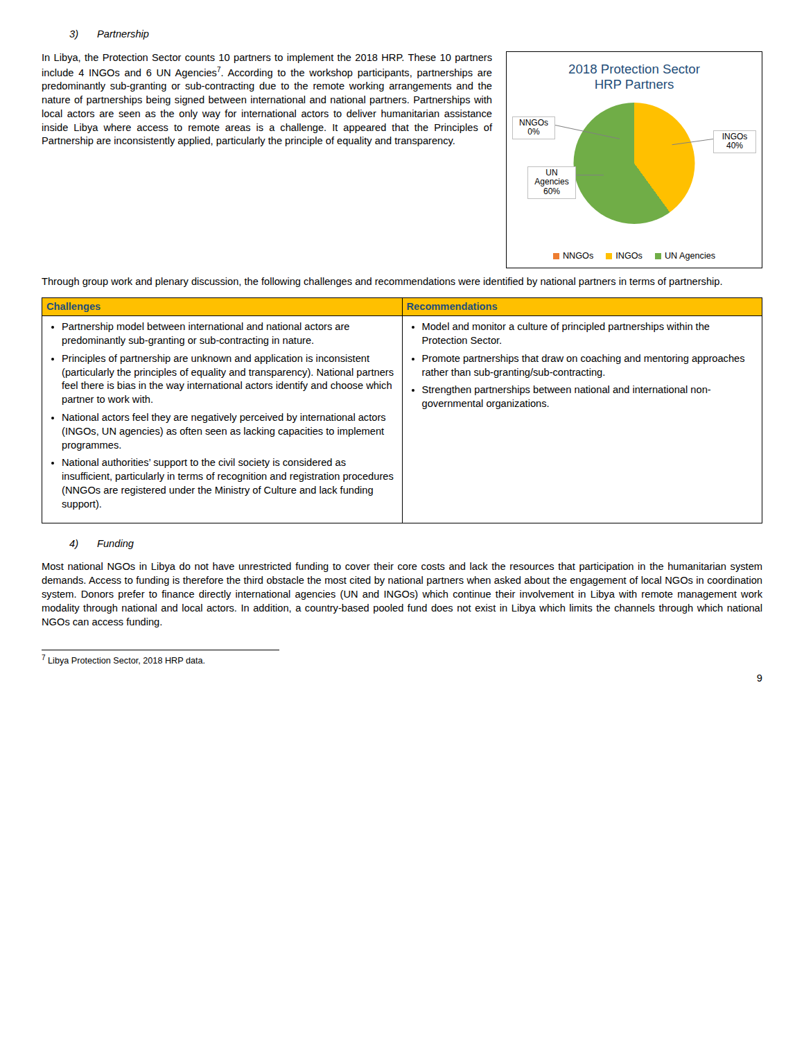3) Partnership
2018 Protection Sector
HRP Partners
NNGOs
0%
INGOs
40%
UN
Agencies
60%
NNGOs INGOs UN Agencies
In Libya, the Protection Sector counts 10 partners to implement the 2018 HRP. These 10 partners include 4 INGOs and 6 UN Agencies7. According to the workshop participants, partnerships are predominantly sub-granting or sub-contracting due to the remote working arrangements and the nature of partnerships being signed between international and national partners. Partnerships with local actors are seen as the only way for international actors to deliver humanitarian assistance inside Libya where access to remote areas is a challenge. It appeared that the Principles of Partnership are inconsistently applied, particularly the principle of equality and transparency.
Through group work and plenary discussion, the following challenges and recommendations were identified by national partners in terms of partnership.
| Challenges | Recommendations |
| --- | --- |
| Partnership model between international and national actors are predominantly sub-granting or sub-contracting in nature. Principles of partnership are unknown and application is inconsistent (particularly the principles of equality and transparency). National partners feel there is bias in the way international actors identify and choose which partner to work with. National actors feel they are negatively perceived by international actors (INGOs, UN agencies) as often seen as lacking capacities to implement programmes. National authorities’ support to the civil society is considered as insufficient, particularly in terms of recognition and registration procedures (NNGOs are registered under the Ministry of Culture and lack funding support). | Model and monitor a culture of principled partnerships within the Protection Sector. Promote partnerships that draw on coaching and mentoring approaches rather than sub-granting/sub-contracting. Strengthen partnerships between national and international non-governmental organizations. |
4) Funding
Most national NGOs in Libya do not have unrestricted funding to cover their core costs and lack the resources that participation in the humanitarian system demands. Access to funding is therefore the third obstacle the most cited by national partners when asked about the engagement of local NGOs in coordination system. Donors prefer to finance directly international agencies (UN and INGOs) which continue their involvement in Libya with remote management work modality through national and local actors. In addition, a country-based pooled fund does not exist in Libya which limits the channels through which national NGOs can access funding.
7 Libya Protection Sector, 2018 HRP data.
9